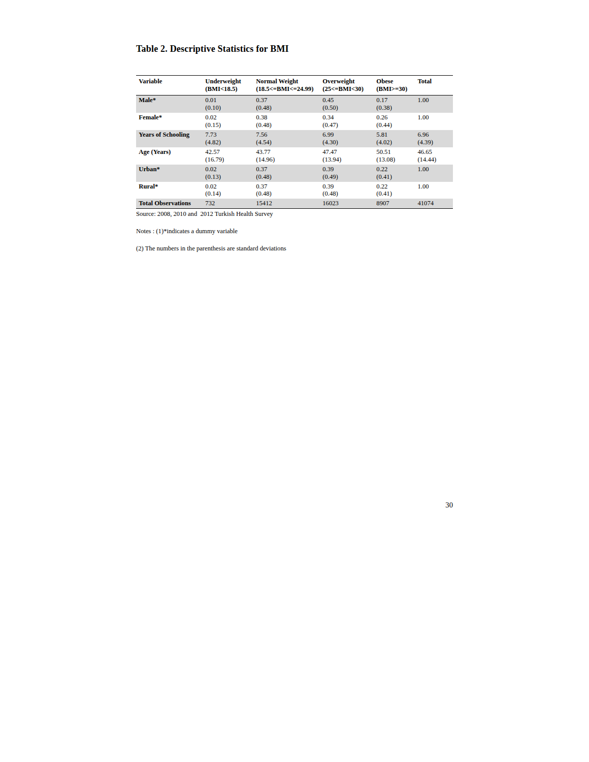Table 2. Descriptive Statistics for BMI
| Variable | Underweight (BMI<18.5) | Normal Weight (18.5<=BMI<=24.99) | Overweight (25<=BMI<30) | Obese (BMI>=30) | Total |
| --- | --- | --- | --- | --- | --- |
| Male* | 0.01 (0.10) | 0.37 (0.48) | 0.45 (0.50) | 0.17 (0.38) | 1.00 |
| Female* | 0.02 (0.15) | 0.38 (0.48) | 0.34 (0.47) | 0.26 (0.44) | 1.00 |
| Years of Schooling | 7.73 (4.82) | 7.56 (4.54) | 6.99 (4.30) | 5.81 (4.02) | 6.96 (4.39) |
| Age (Years) | 42.57 (16.79) | 43.77 (14.96) | 47.47 (13.94) | 50.51 (13.08) | 46.65 (14.44) |
| Urban* | 0.02 (0.13) | 0.37 (0.48) | 0.39 (0.49) | 0.22 (0.41) | 1.00 |
| Rural* | 0.02 (0.14) | 0.37 (0.48) | 0.39 (0.48) | 0.22 (0.41) | 1.00 |
| Total Observations | 732 | 15412 | 16023 | 8907 | 41074 |
Source: 2008, 2010 and 2012 Turkish Health Survey
Notes : (1)*indicates a dummy variable
(2) The numbers in the parenthesis are standard deviations
30